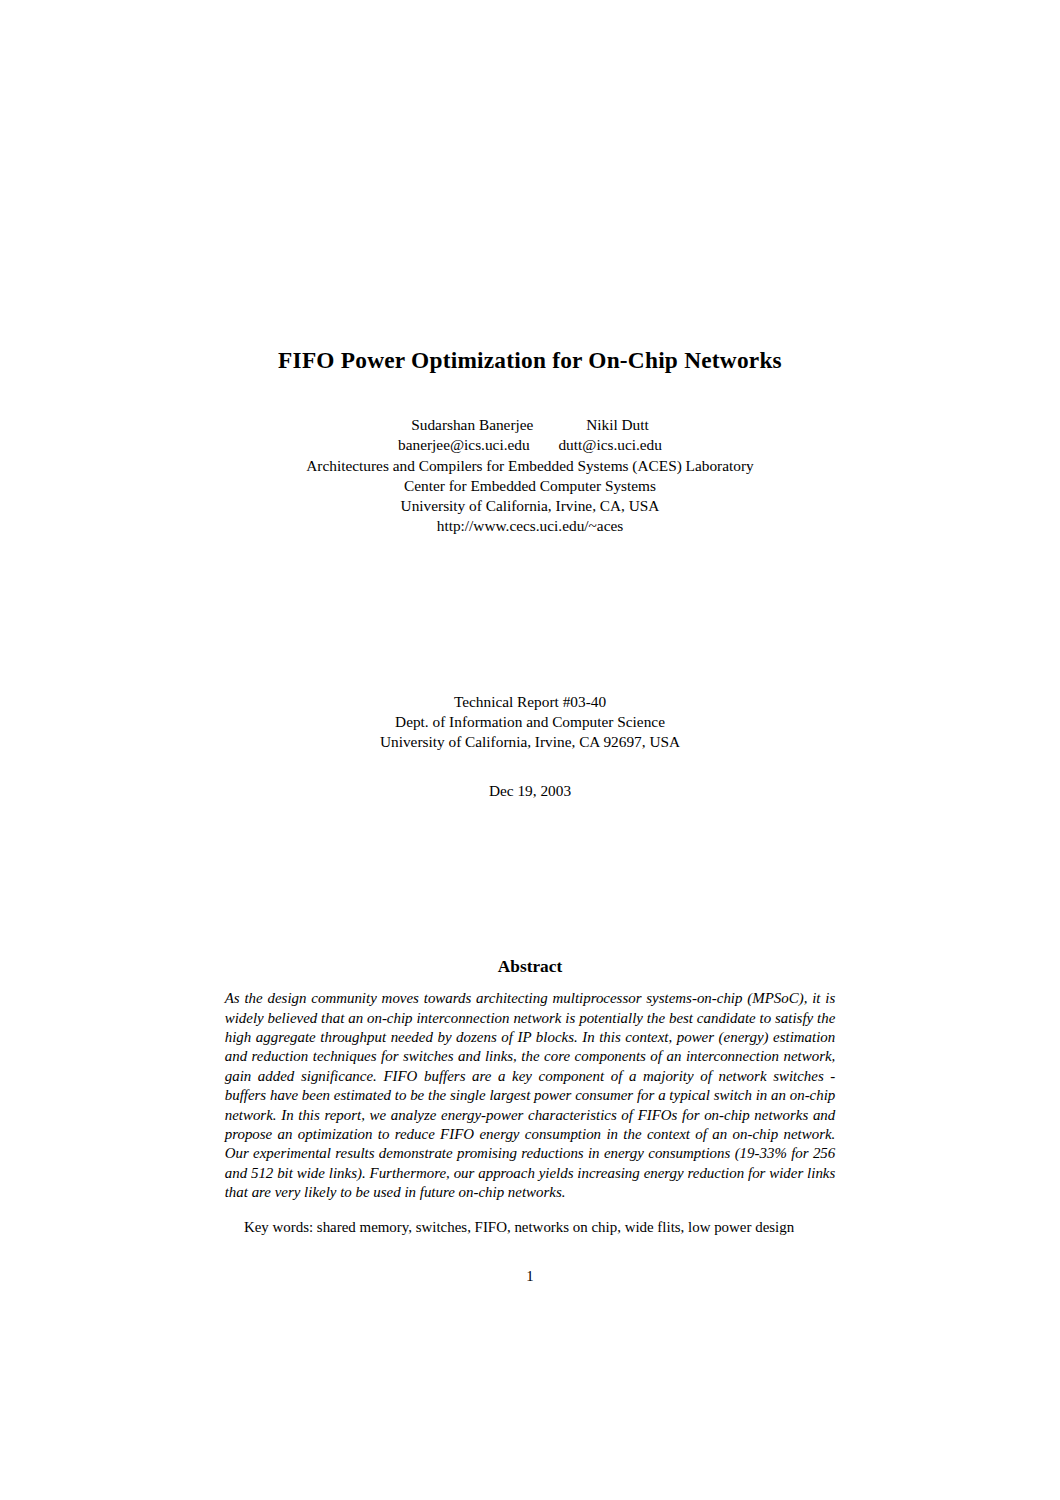FIFO Power Optimization for On-Chip Networks
Sudarshan Banerjee Nikil Dutt
banerjee@ics.uci.edu dutt@ics.uci.edu
Architectures and Compilers for Embedded Systems (ACES) Laboratory
Center for Embedded Computer Systems
University of California, Irvine, CA, USA
http://www.cecs.uci.edu/~aces
Technical Report #03-40
Dept. of Information and Computer Science
University of California, Irvine, CA 92697, USA
Dec 19, 2003
Abstract
As the design community moves towards architecting multiprocessor systems-on-chip (MPSoC), it is widely believed that an on-chip interconnection network is potentially the best candidate to satisfy the high aggregate throughput needed by dozens of IP blocks. In this context, power (energy) estimation and reduction techniques for switches and links, the core components of an interconnection network, gain added significance. FIFO buffers are a key component of a majority of network switches - buffers have been estimated to be the single largest power consumer for a typical switch in an on-chip network. In this report, we analyze energy-power characteristics of FIFOs for on-chip networks and propose an optimization to reduce FIFO energy consumption in the context of an on-chip network. Our experimental results demonstrate promising reductions in energy consumptions (19-33% for 256 and 512 bit wide links). Furthermore, our approach yields increasing energy reduction for wider links that are very likely to be used in future on-chip networks.
Key words: shared memory, switches, FIFO, networks on chip, wide flits, low power design
1